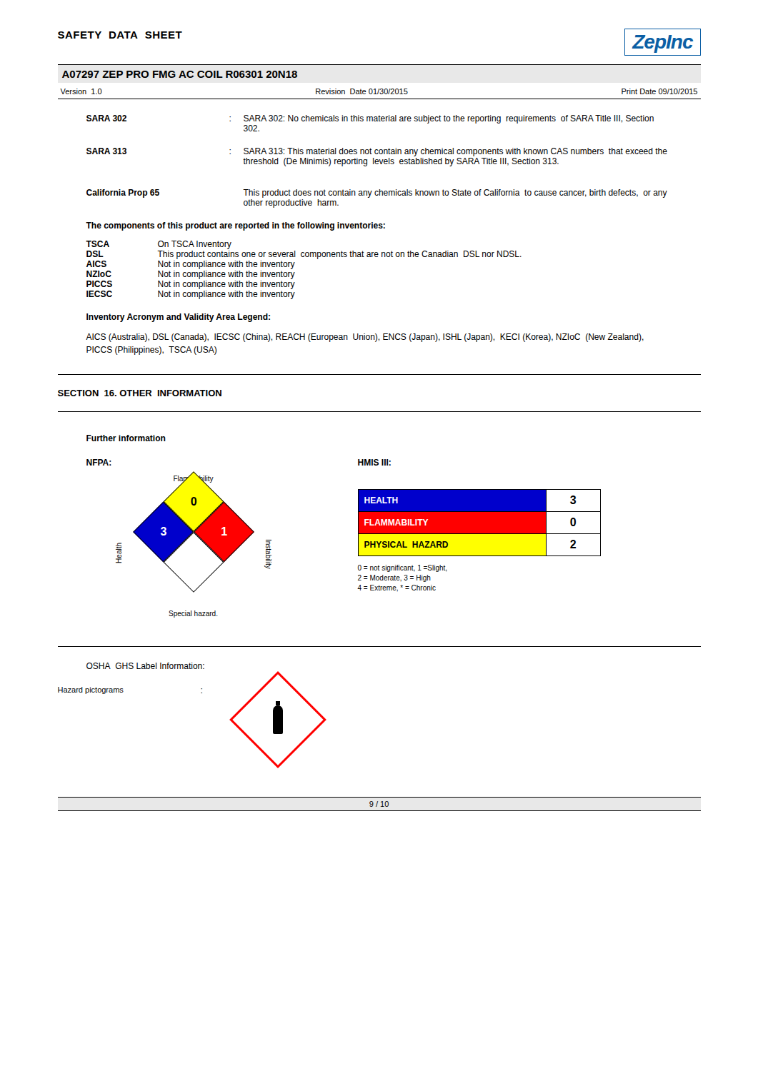SAFETY DATA SHEET
ZepInc
A07297 ZEP PRO FMG AC COIL R06301 20N18
Version 1.0
Revision Date 01/30/2015
Print Date 09/10/2015
SARA 302
:
SARA 302: No chemicals in this material are subject to the reporting requirements of SARA Title III, Section 302.
SARA 313
:
SARA 313: This material does not contain any chemical components with known CAS numbers that exceed the threshold (De Minimis) reporting levels established by SARA Title III, Section 313.
California Prop 65
This product does not contain any chemicals known to State of California to cause cancer, birth defects, or any other reproductive harm.
The components of this product are reported in the following inventories:
| TSCA | On TSCA Inventory |
| DSL | This product contains one or several components that are not on the Canadian DSL nor NDSL. |
| AICS | Not in compliance with the inventory |
| NZIoC | Not in compliance with the inventory |
| PICCS | Not in compliance with the inventory |
| IECSC | Not in compliance with the inventory |
Inventory Acronym and Validity Area Legend:
AICS (Australia), DSL (Canada), IECSC (China), REACH (European Union), ENCS (Japan), ISHL (Japan), KECI (Korea), NZIoC (New Zealand), PICCS (Philippines), TSCA (USA)
SECTION 16. OTHER INFORMATION
Further information
NFPA:
Flammability
Health
Instability
Special hazard.
1
3
0
HMIS III:
| HEALTH | 3 |
| FLAMMABILITY | 0 |
| PHYSICAL HAZARD | 2 |
0 = not significant, 1 =Slight,
2 = Moderate, 3 = High
4 = Extreme, * = Chronic
OSHA GHS Label Information:
Hazard pictograms
:
9 / 10